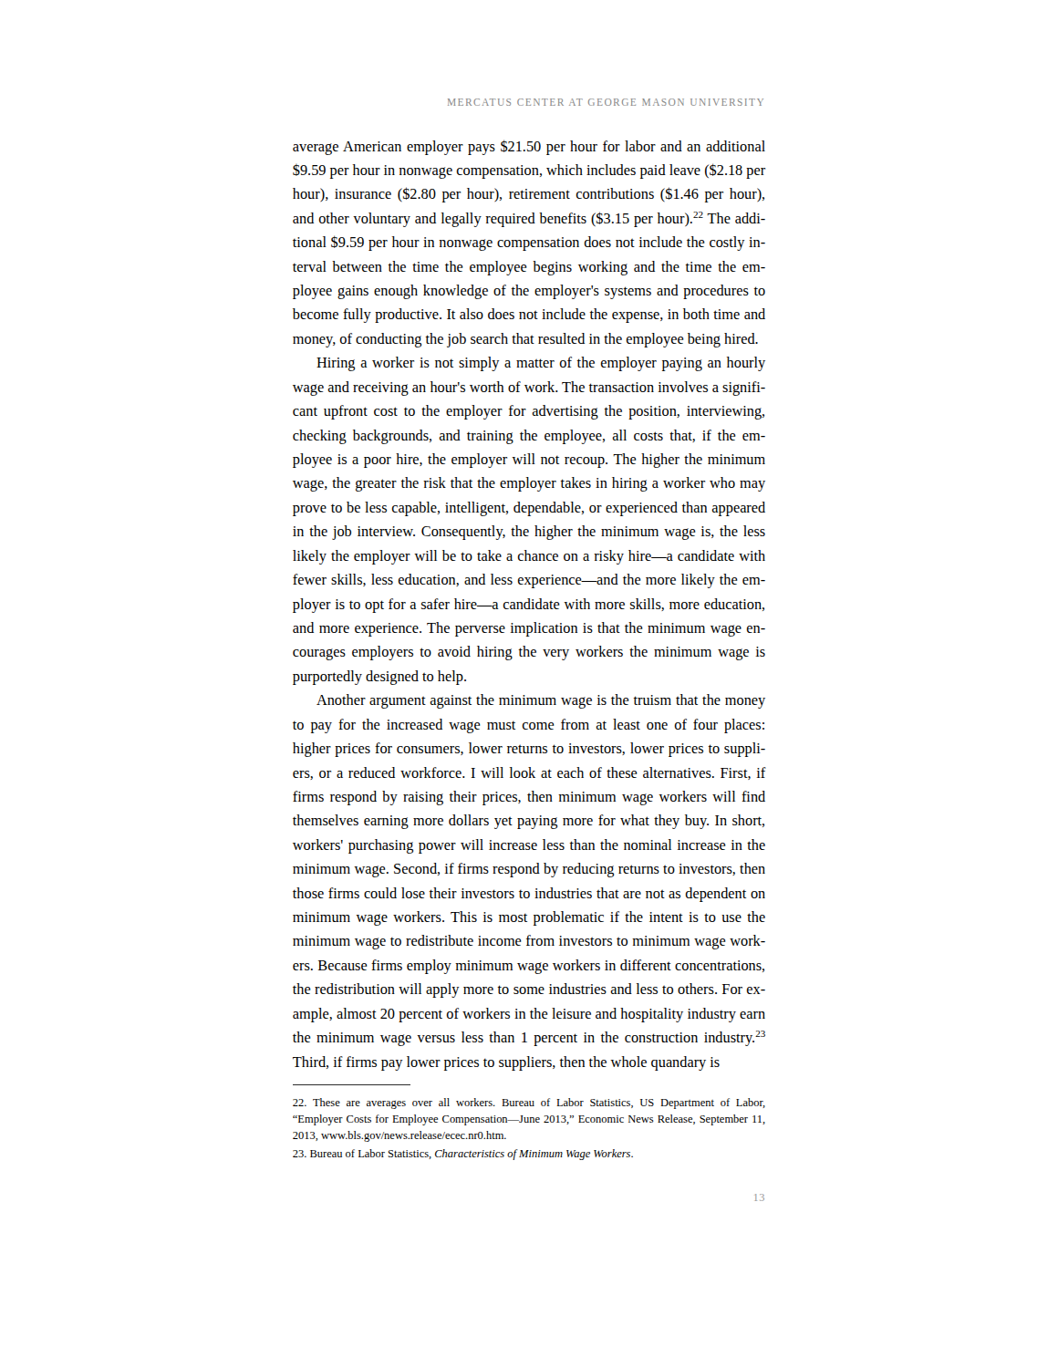Mercatus Center at George Mason University
average American employer pays $21.50 per hour for labor and an additional $9.59 per hour in nonwage compensation, which includes paid leave ($2.18 per hour), insurance ($2.80 per hour), retirement contributions ($1.46 per hour), and other voluntary and legally required benefits ($3.15 per hour).22 The additional $9.59 per hour in nonwage compensation does not include the costly interval between the time the employee begins working and the time the employee gains enough knowledge of the employer's systems and procedures to become fully productive. It also does not include the expense, in both time and money, of conducting the job search that resulted in the employee being hired.
Hiring a worker is not simply a matter of the employer paying an hourly wage and receiving an hour's worth of work. The transaction involves a significant upfront cost to the employer for advertising the position, interviewing, checking backgrounds, and training the employee, all costs that, if the employee is a poor hire, the employer will not recoup. The higher the minimum wage, the greater the risk that the employer takes in hiring a worker who may prove to be less capable, intelligent, dependable, or experienced than appeared in the job interview. Consequently, the higher the minimum wage is, the less likely the employer will be to take a chance on a risky hire—a candidate with fewer skills, less education, and less experience—and the more likely the employer is to opt for a safer hire—a candidate with more skills, more education, and more experience. The perverse implication is that the minimum wage encourages employers to avoid hiring the very workers the minimum wage is purportedly designed to help.
Another argument against the minimum wage is the truism that the money to pay for the increased wage must come from at least one of four places: higher prices for consumers, lower returns to investors, lower prices to suppliers, or a reduced workforce. I will look at each of these alternatives. First, if firms respond by raising their prices, then minimum wage workers will find themselves earning more dollars yet paying more for what they buy. In short, workers' purchasing power will increase less than the nominal increase in the minimum wage. Second, if firms respond by reducing returns to investors, then those firms could lose their investors to industries that are not as dependent on minimum wage workers. This is most problematic if the intent is to use the minimum wage to redistribute income from investors to minimum wage workers. Because firms employ minimum wage workers in different concentrations, the redistribution will apply more to some industries and less to others. For example, almost 20 percent of workers in the leisure and hospitality industry earn the minimum wage versus less than 1 percent in the construction industry.23 Third, if firms pay lower prices to suppliers, then the whole quandary is
22. These are averages over all workers. Bureau of Labor Statistics, US Department of Labor, “Employer Costs for Employee Compensation—June 2013,” Economic News Release, September 11, 2013, www.bls.gov/news.release/ecec.nr0.htm.
23. Bureau of Labor Statistics, Characteristics of Minimum Wage Workers.
13